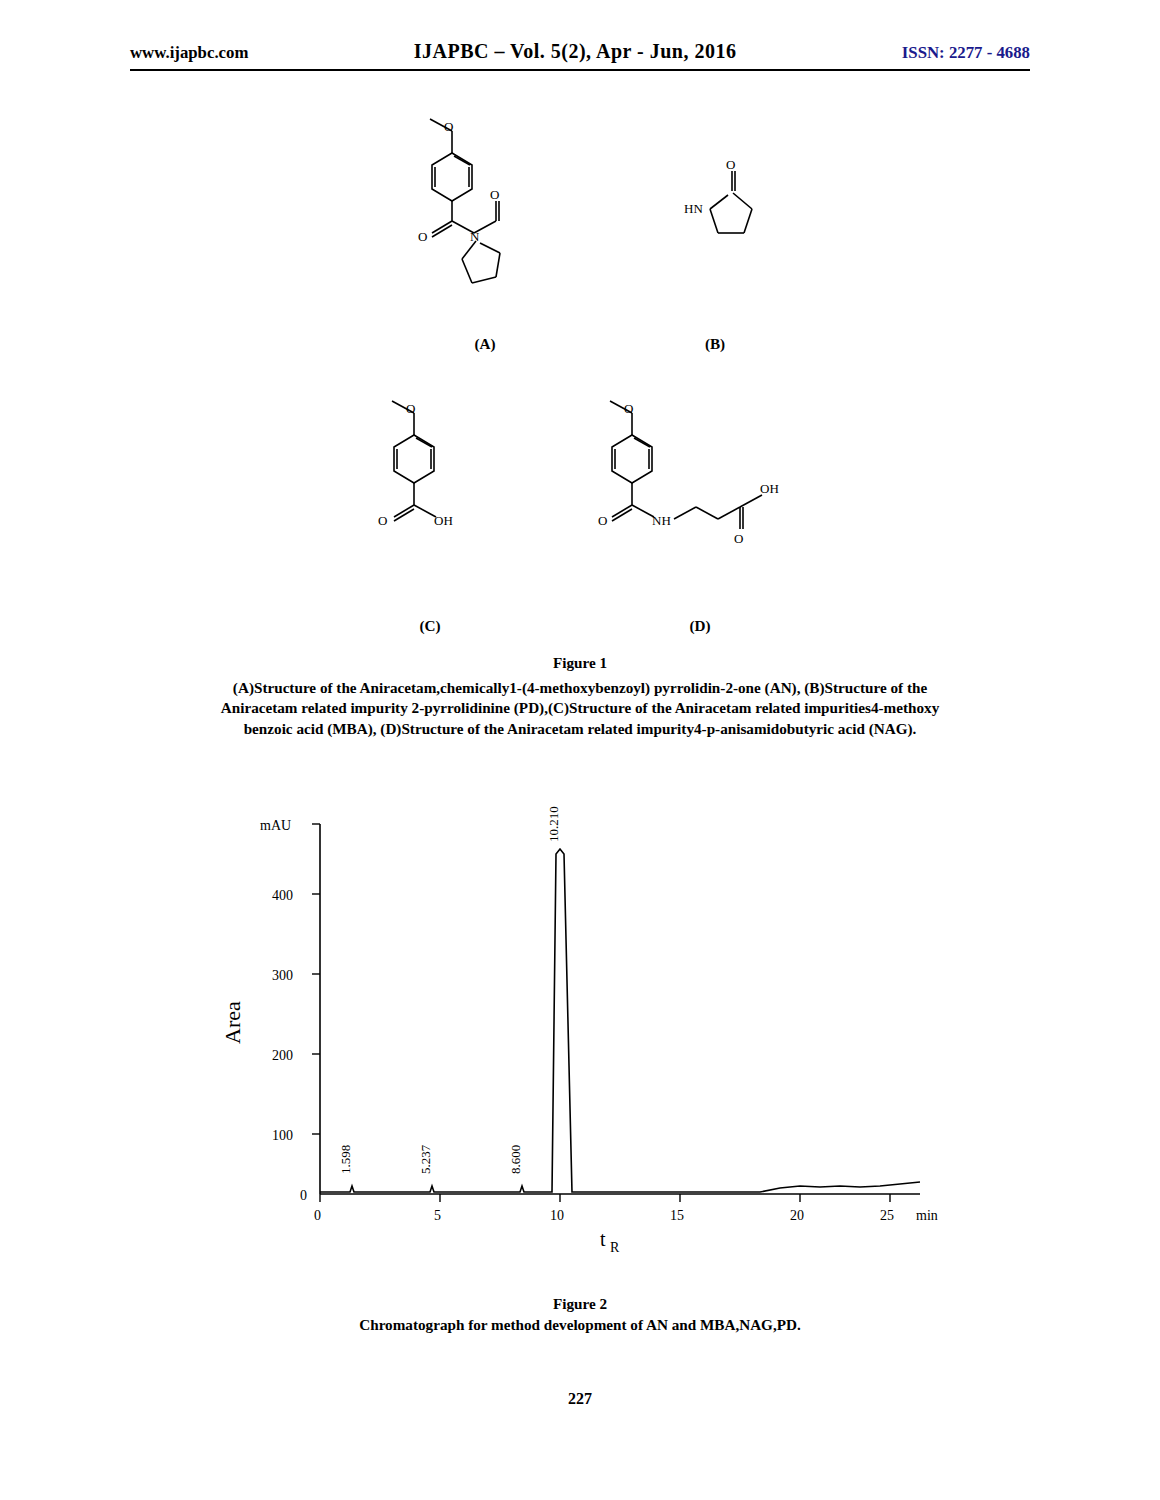www.ijapbc.com IJAPBC – Vol. 5(2), Apr - Jun, 2016 ISSN: 2277 - 4688
O O O N
(A)
O HN
(B)
O O OH
(C)
O O NH O OH
(D)
Figure 1 (A)Structure of the Aniracetam,chemically1-(4-methoxybenzoyl) pyrrolidin-2-one (AN), (B)Structure of the Aniracetam related impurity 2-pyrrolidinine (PD),(C)Structure of the Aniracetam related impurities4-methoxy benzoic acid (MBA), (D)Structure of the Aniracetam related impurity4-p-anisamidobutyric acid (NAG).
mAU 400 300 200 100 0 Area 0 5 10 15 20 25 min t R 1.598 5.237 8.600 10.210
Figure 2
Chromatograph for method development of AN and MBA,NAG,PD.
227